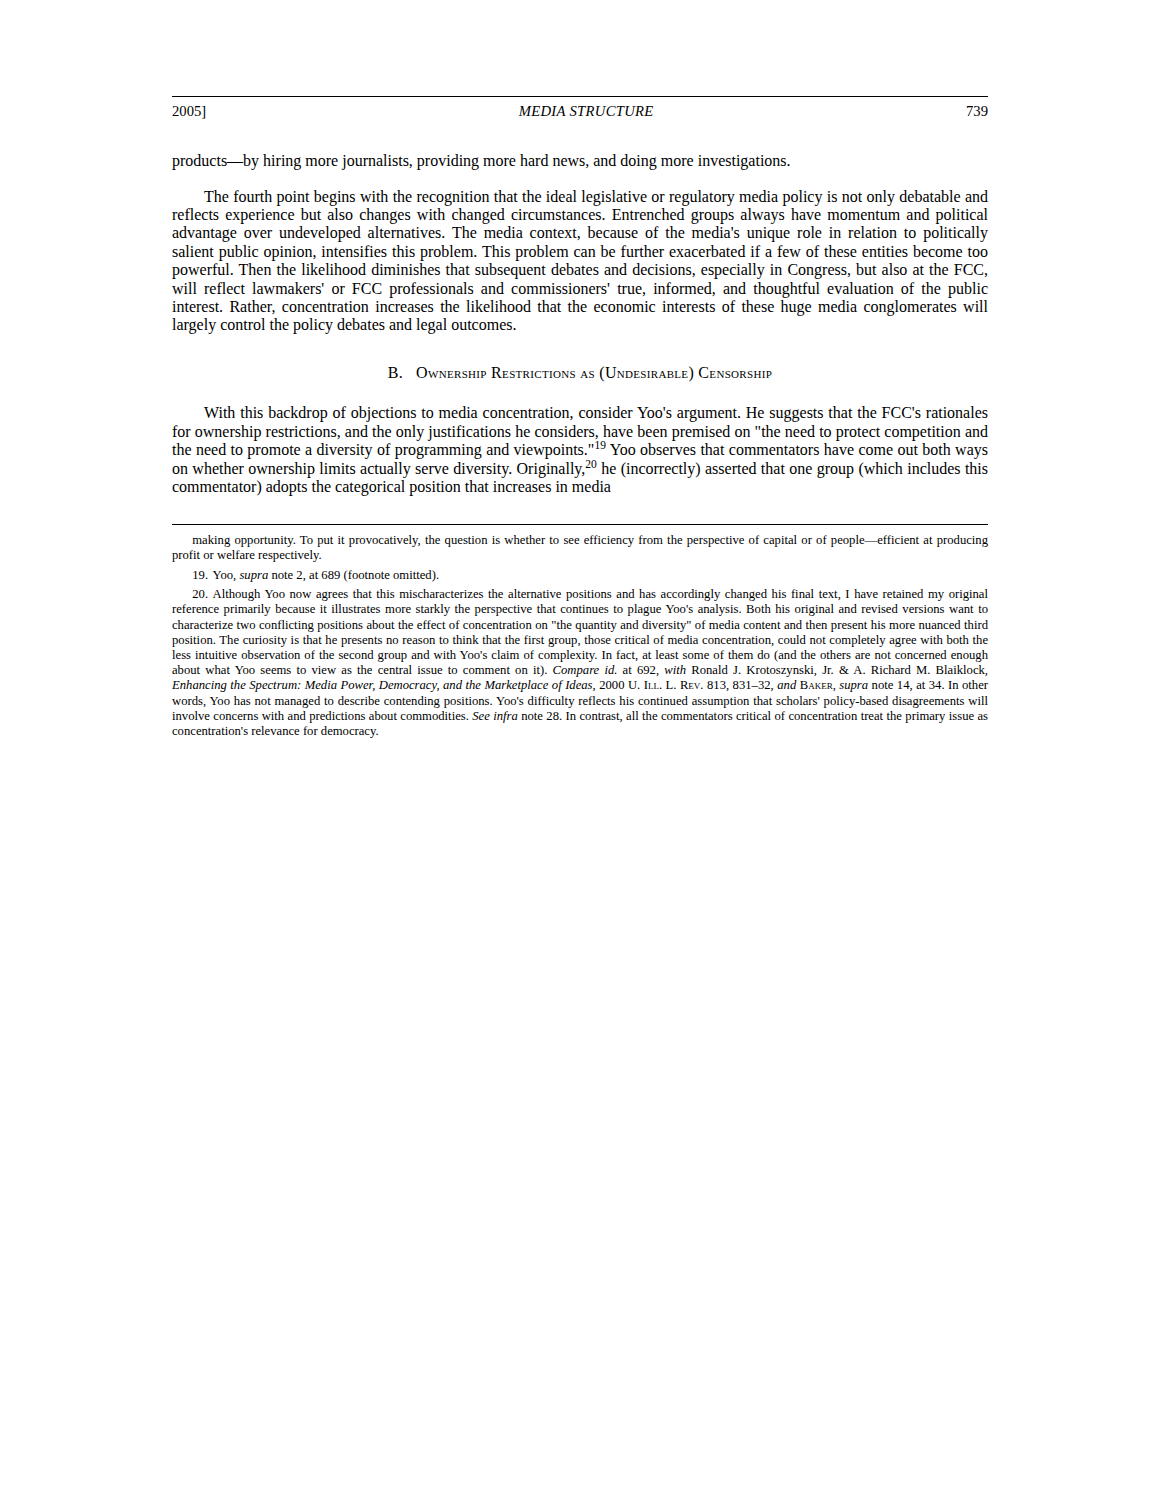2005] MEDIA STRUCTURE 739
products—by hiring more journalists, providing more hard news, and doing more investigations.
The fourth point begins with the recognition that the ideal legislative or regulatory media policy is not only debatable and reflects experience but also changes with changed circumstances. Entrenched groups always have momentum and political advantage over undeveloped alternatives. The media context, because of the media's unique role in relation to politically salient public opinion, intensifies this problem. This problem can be further exacerbated if a few of these entities become too powerful. Then the likelihood diminishes that subsequent debates and decisions, especially in Congress, but also at the FCC, will reflect lawmakers' or FCC professionals and commissioners' true, informed, and thoughtful evaluation of the public interest. Rather, concentration increases the likelihood that the economic interests of these huge media conglomerates will largely control the policy debates and legal outcomes.
B. Ownership Restrictions as (Undesirable) Censorship
With this backdrop of objections to media concentration, consider Yoo's argument. He suggests that the FCC's rationales for ownership restrictions, and the only justifications he considers, have been premised on "the need to protect competition and the need to promote a diversity of programming and viewpoints."19 Yoo observes that commentators have come out both ways on whether ownership limits actually serve diversity. Originally,20 he (incorrectly) asserted that one group (which includes this commentator) adopts the categorical position that increases in media
making opportunity. To put it provocatively, the question is whether to see efficiency from the perspective of capital or of people—efficient at producing profit or welfare respectively.
19. Yoo, supra note 2, at 689 (footnote omitted).
20. Although Yoo now agrees that this mischaracterizes the alternative positions and has accordingly changed his final text, I have retained my original reference primarily because it illustrates more starkly the perspective that continues to plague Yoo's analysis. Both his original and revised versions want to characterize two conflicting positions about the effect of concentration on "the quantity and diversity" of media content and then present his more nuanced third position. The curiosity is that he presents no reason to think that the first group, those critical of media concentration, could not completely agree with both the less intuitive observation of the second group and with Yoo's claim of complexity. In fact, at least some of them do (and the others are not concerned enough about what Yoo seems to view as the central issue to comment on it). Compare id. at 692, with Ronald J. Krotoszynski, Jr. & A. Richard M. Blaiklock, Enhancing the Spectrum: Media Power, Democracy, and the Marketplace of Ideas, 2000 U. Ill. L. Rev. 813, 831–32, and Baker, supra note 14, at 34. In other words, Yoo has not managed to describe contending positions. Yoo's difficulty reflects his continued assumption that scholars' policy-based disagreements will involve concerns with and predictions about commodities. See infra note 28. In contrast, all the commentators critical of concentration treat the primary issue as concentration's relevance for democracy.